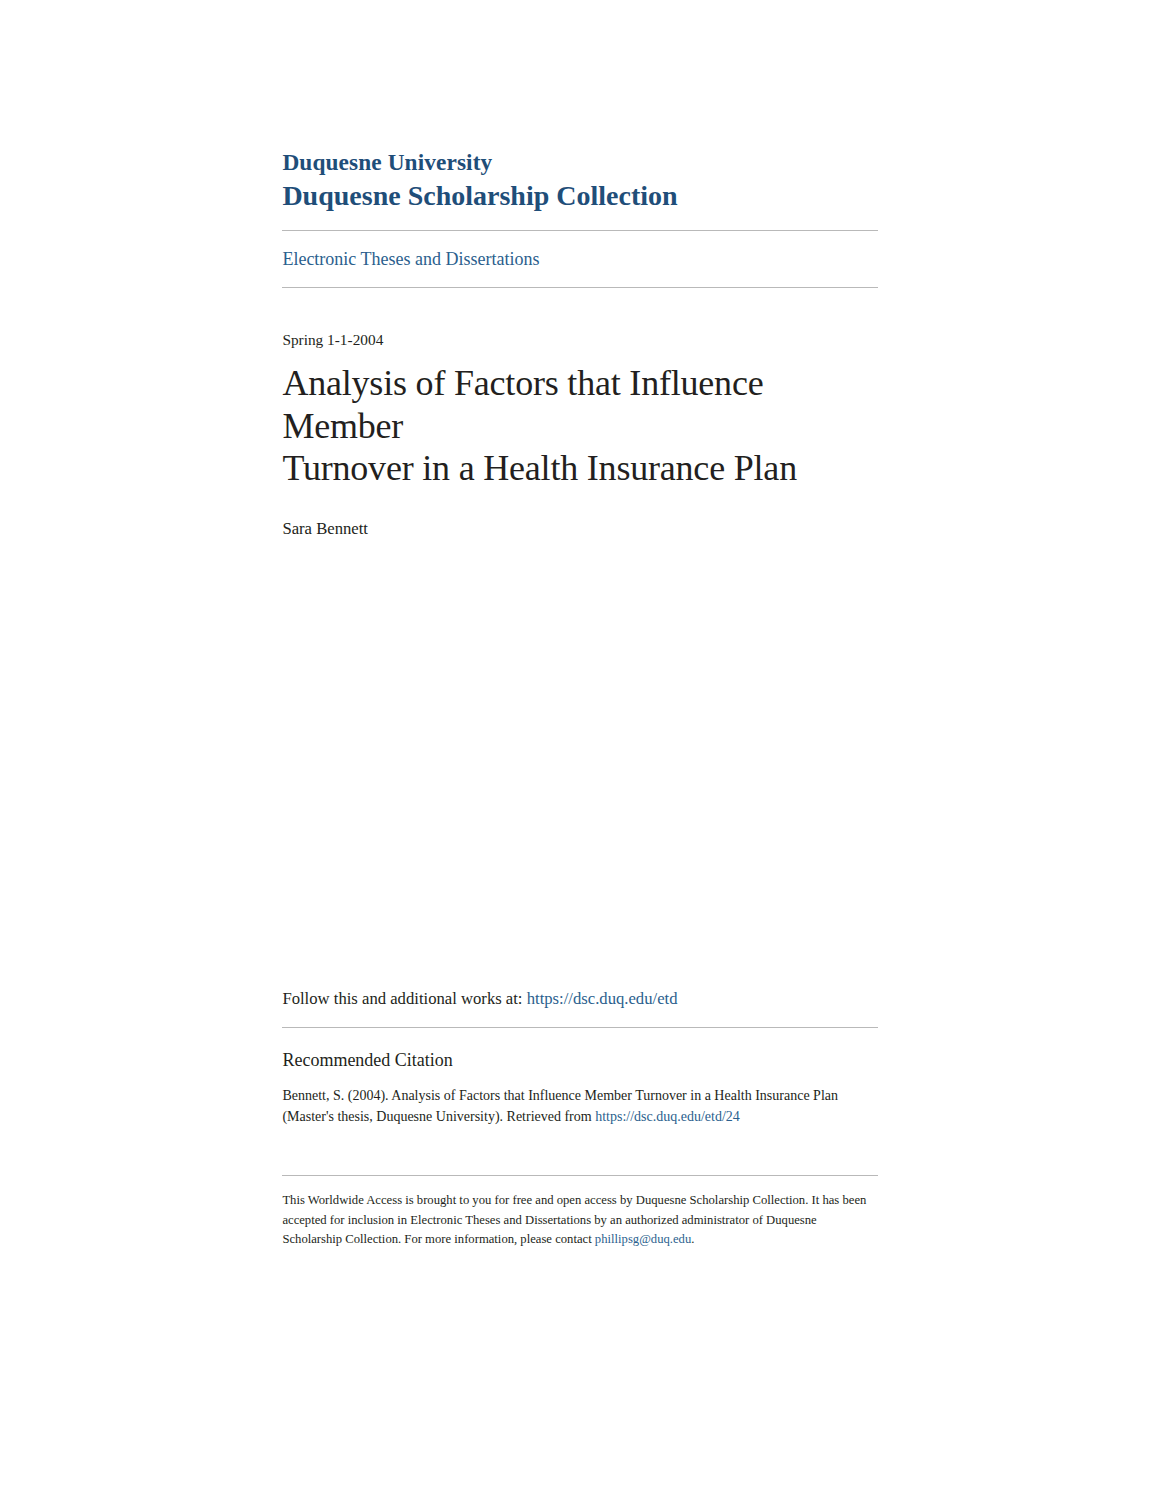Duquesne University
Duquesne Scholarship Collection
Electronic Theses and Dissertations
Spring 1-1-2004
Analysis of Factors that Influence Member
Turnover in a Health Insurance Plan
Sara Bennett
Follow this and additional works at: https://dsc.duq.edu/etd
Recommended Citation
Bennett, S. (2004). Analysis of Factors that Influence Member Turnover in a Health Insurance Plan (Master's thesis, Duquesne University). Retrieved from https://dsc.duq.edu/etd/24
This Worldwide Access is brought to you for free and open access by Duquesne Scholarship Collection. It has been accepted for inclusion in Electronic Theses and Dissertations by an authorized administrator of Duquesne Scholarship Collection. For more information, please contact phillipsg@duq.edu.